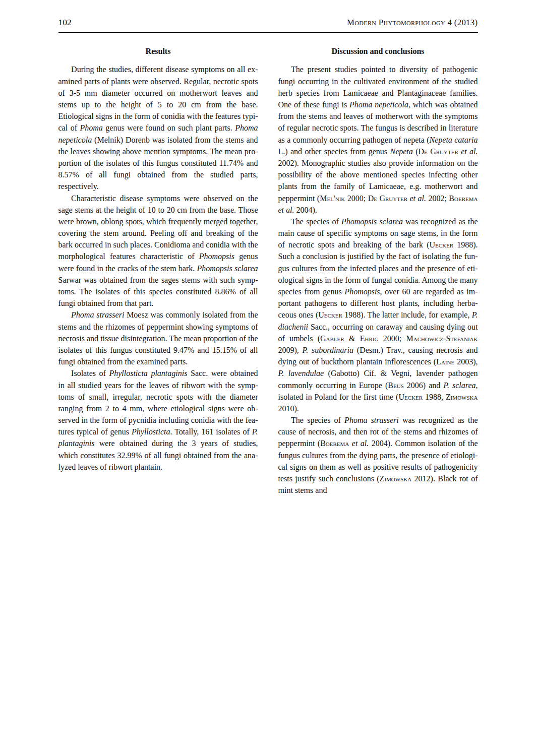102 Modern Phytomorphology 4 (2013)
Results
During the studies, different disease symptoms on all examined parts of plants were observed. Regular, necrotic spots of 3-5 mm diameter occurred on motherwort leaves and stems up to the height of 5 to 20 cm from the base. Etiological signs in the form of conidia with the features typical of Phoma genus were found on such plant parts. Phoma nepeticola (Melnik) Dorenb was isolated from the stems and the leaves showing above mention symptoms. The mean proportion of the isolates of this fungus constituted 11.74% and 8.57% of all fungi obtained from the studied parts, respectively.
Characteristic disease symptoms were observed on the sage stems at the height of 10 to 20 cm from the base. Those were brown, oblong spots, which frequently merged together, covering the stem around. Peeling off and breaking of the bark occurred in such places. Conidioma and conidia with the morphological features characteristic of Phomopsis genus were found in the cracks of the stem bark. Phomopsis sclarea Sarwar was obtained from the sages stems with such symptoms. The isolates of this species constituted 8.86% of all fungi obtained from that part.
Phoma strasseri Moesz was commonly isolated from the stems and the rhizomes of peppermint showing symptoms of necrosis and tissue disintegration. The mean proportion of the isolates of this fungus constituted 9.47% and 15.15% of all fungi obtained from the examined parts.
Isolates of Phyllosticta plantaginis Sacc. were obtained in all studied years for the leaves of ribwort with the symptoms of small, irregular, necrotic spots with the diameter ranging from 2 to 4 mm, where etiological signs were observed in the form of pycnidia including conidia with the features typical of genus Phyllosticta. Totally, 161 isolates of P. plantaginis were obtained during the 3 years of studies, which constitutes 32.99% of all fungi obtained from the analyzed leaves of ribwort plantain.
Discussion and conclusions
The present studies pointed to diversity of pathogenic fungi occurring in the cultivated environment of the studied herb species from Lamicaeae and Plantaginaceae families. One of these fungi is Phoma nepeticola, which was obtained from the stems and leaves of motherwort with the symptoms of regular necrotic spots. The fungus is described in literature as a commonly occurring pathogen of nepeta (Nepeta cataria L.) and other species from genus Nepeta (De Gruyter et al. 2002). Monographic studies also provide information on the possibility of the above mentioned species infecting other plants from the family of Lamicaeae, e.g. motherwort and peppermint (Mel'nik 2000; De Gruyter et al. 2002; Boerema et al. 2004).
The species of Phomopsis sclarea was recognized as the main cause of specific symptoms on sage stems, in the form of necrotic spots and breaking of the bark (Uecker 1988). Such a conclusion is justified by the fact of isolating the fungus cultures from the infected places and the presence of etiological signs in the form of fungal conidia. Among the many species from genus Phomopsis, over 60 are regarded as important pathogens to different host plants, including herbaceous ones (Uecker 1988). The latter include, for example, P. diachenii Sacc., occurring on caraway and causing dying out of umbels (Gabler & Ehrig 2000; Machowicz-Stefaniak 2009), P. subordinaria (Desm.) Trav., causing necrosis and dying out of buckthorn plantain inflorescences (Laine 2003), P. lavendulae (Gabotto) Cif. & Vegni, lavender pathogen commonly occurring in Europe (Beus 2006) and P. sclarea, isolated in Poland for the first time (Uecker 1988, Zimowska 2010).
The species of Phoma strasseri was recognized as the cause of necrosis, and then rot of the stems and rhizomes of peppermint (Boerema et al. 2004). Common isolation of the fungus cultures from the dying parts, the presence of etiological signs on them as well as positive results of pathogenicity tests justify such conclusions (Zimowska 2012). Black rot of mint stems and